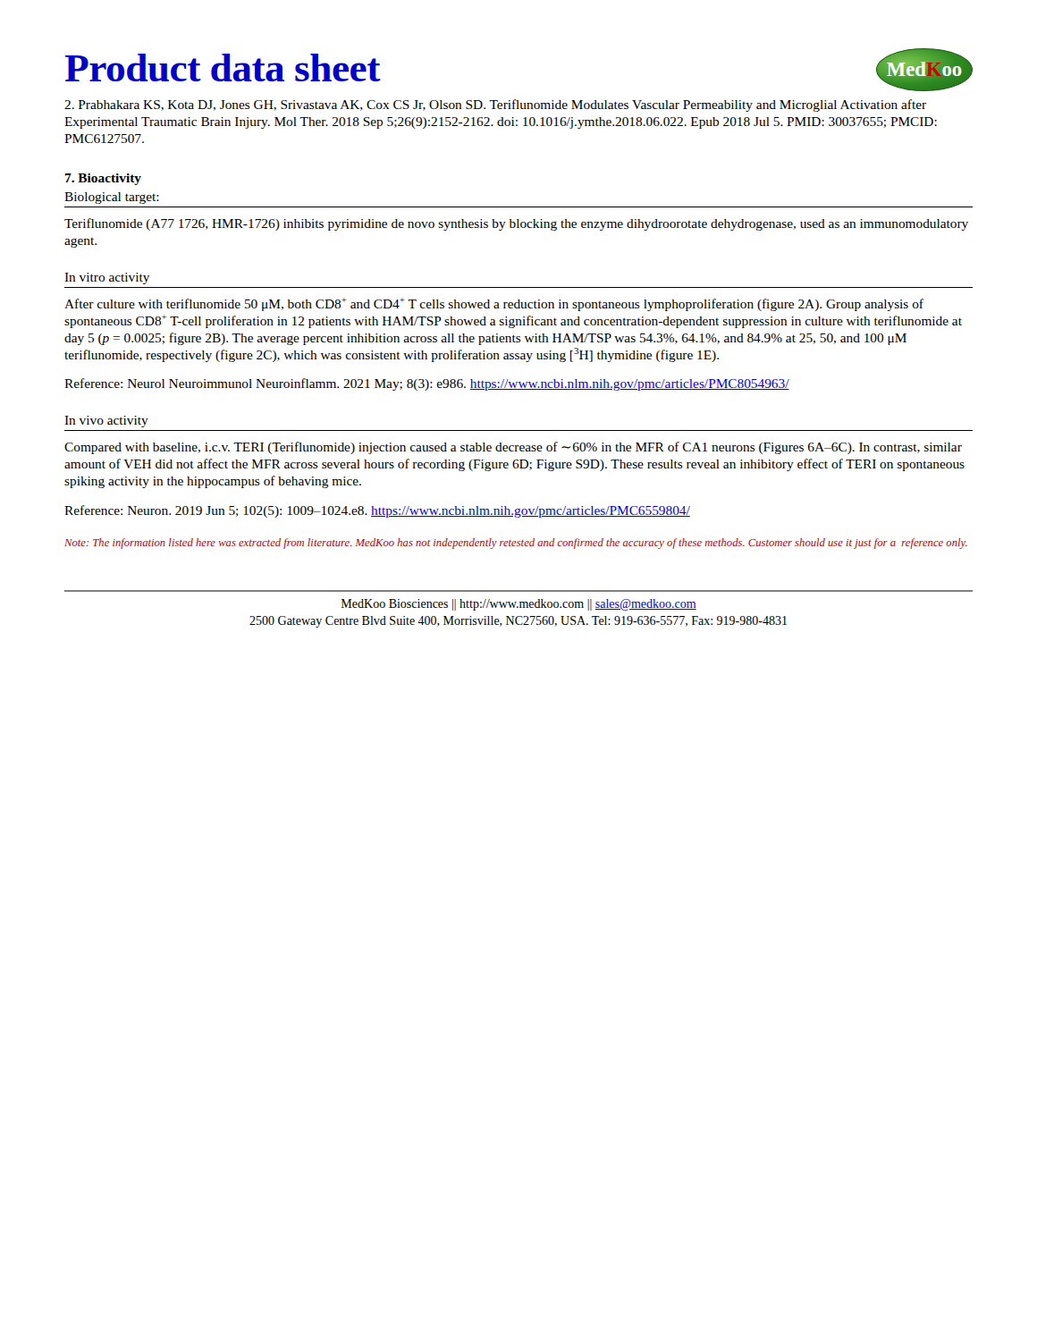Product data sheet
MedKoo
2. Prabhakara KS, Kota DJ, Jones GH, Srivastava AK, Cox CS Jr, Olson SD. Teriflunomide Modulates Vascular Permeability and Microglial Activation after Experimental Traumatic Brain Injury. Mol Ther. 2018 Sep 5;26(9):2152-2162. doi: 10.1016/j.ymthe.2018.06.022. Epub 2018 Jul 5. PMID: 30037655; PMCID: PMC6127507.
7. Bioactivity
Biological target:
Teriflunomide (A77 1726, HMR-1726) inhibits pyrimidine de novo synthesis by blocking the enzyme dihydroorotate dehydrogenase, used as an immunomodulatory agent.
In vitro activity
After culture with teriflunomide 50 μM, both CD8+ and CD4+ T cells showed a reduction in spontaneous lymphoproliferation (figure 2A). Group analysis of spontaneous CD8+ T-cell proliferation in 12 patients with HAM/TSP showed a significant and concentration-dependent suppression in culture with teriflunomide at day 5 (p = 0.0025; figure 2B). The average percent inhibition across all the patients with HAM/TSP was 54.3%, 64.1%, and 84.9% at 25, 50, and 100 μM teriflunomide, respectively (figure 2C), which was consistent with proliferation assay using [3H] thymidine (figure 1E).
Reference: Neurol Neuroimmunol Neuroinflamm. 2021 May; 8(3): e986. https://www.ncbi.nlm.nih.gov/pmc/articles/PMC8054963/
In vivo activity
Compared with baseline, i.c.v. TERI (Teriflunomide) injection caused a stable decrease of ∼60% in the MFR of CA1 neurons (Figures 6A–6C). In contrast, similar amount of VEH did not affect the MFR across several hours of recording (Figure 6D; Figure S9D). These results reveal an inhibitory effect of TERI on spontaneous spiking activity in the hippocampus of behaving mice.
Reference: Neuron. 2019 Jun 5; 102(5): 1009–1024.e8. https://www.ncbi.nlm.nih.gov/pmc/articles/PMC6559804/
Note: The information listed here was extracted from literature. MedKoo has not independently retested and confirmed the accuracy of these methods. Customer should use it just for a reference only.
MedKoo Biosciences || http://www.medkoo.com || sales@medkoo.com
2500 Gateway Centre Blvd Suite 400, Morrisville, NC27560, USA. Tel: 919-636-5577, Fax: 919-980-4831